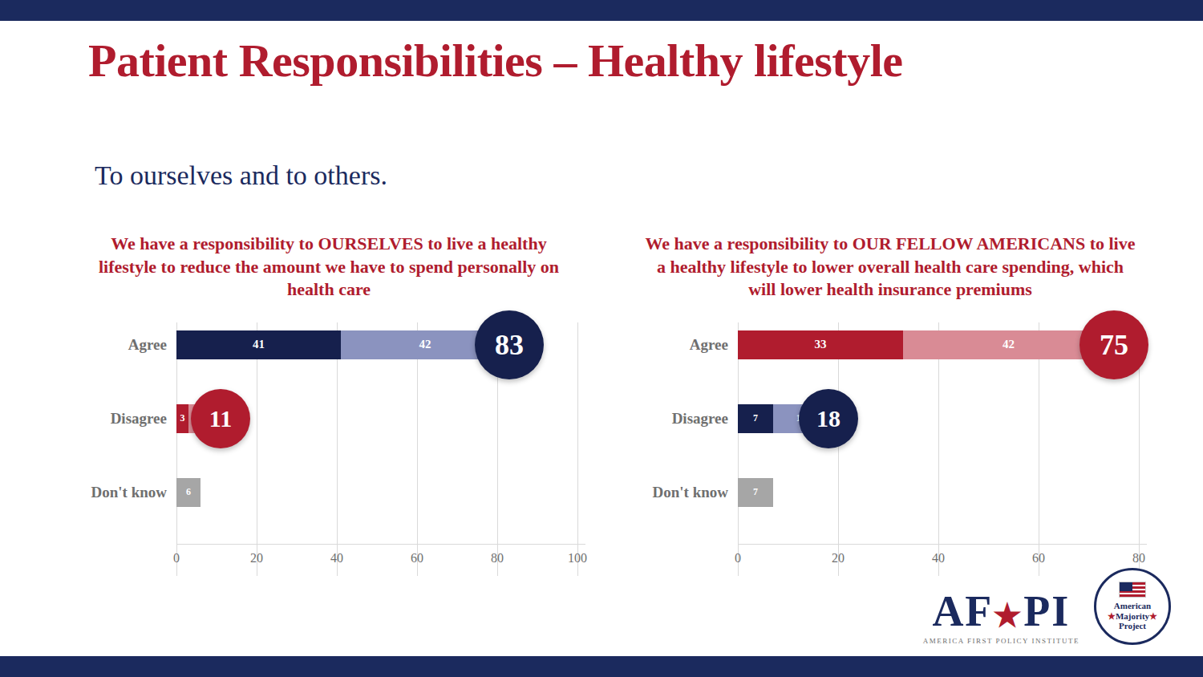Patient Responsibilities – Healthy lifestyle
To ourselves and to others.
We have a responsibility to OURSELVES to live a healthy lifestyle to reduce the amount we have to spend personally on health care
Agree
41
42
83
Disagree
3
8
11
Don't know
6
0 20 40 60 80 100
We have a responsibility to OUR FELLOW AMERICANS to live a healthy lifestyle to lower overall health care spending, which will lower health insurance premiums
Agree
33
42
75
Disagree
7
11
18
Don't know
7
0 20 40 60 80
AF★PI
AMERICA FIRST POLICY INSTITUTE
American
★Majority★
Project